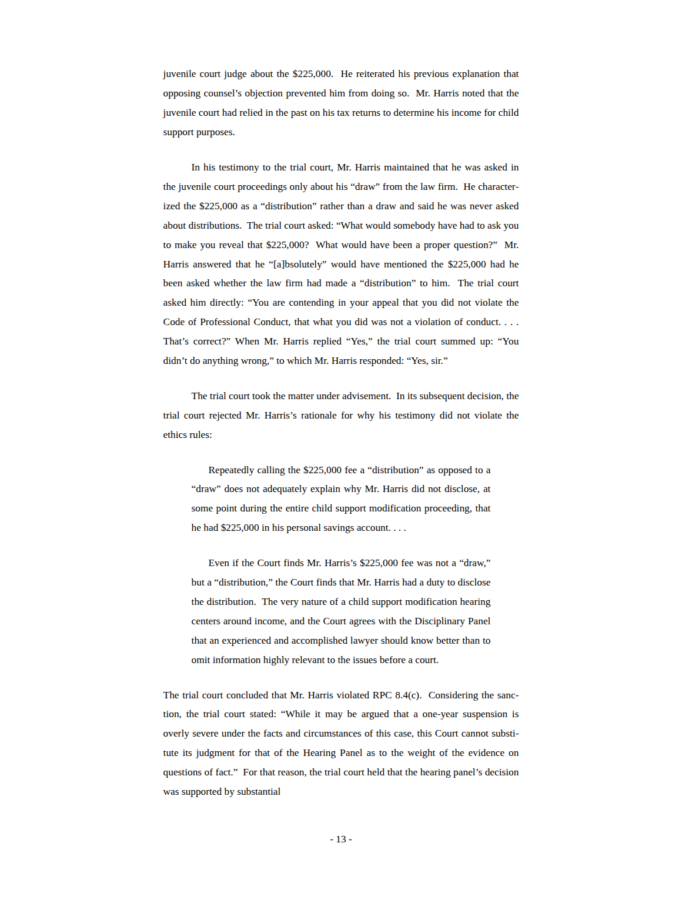juvenile court judge about the $225,000. He reiterated his previous explanation that opposing counsel’s objection prevented him from doing so. Mr. Harris noted that the juvenile court had relied in the past on his tax returns to determine his income for child support purposes.
In his testimony to the trial court, Mr. Harris maintained that he was asked in the juvenile court proceedings only about his “draw” from the law firm. He characterized the $225,000 as a “distribution” rather than a draw and said he was never asked about distributions. The trial court asked: “What would somebody have had to ask you to make you reveal that $225,000? What would have been a proper question?” Mr. Harris answered that he “[a]bsolutely” would have mentioned the $225,000 had he been asked whether the law firm had made a “distribution” to him. The trial court asked him directly: “You are contending in your appeal that you did not violate the Code of Professional Conduct, that what you did was not a violation of conduct. . . . That’s correct?” When Mr. Harris replied “Yes,” the trial court summed up: “You didn’t do anything wrong,” to which Mr. Harris responded: “Yes, sir.”
The trial court took the matter under advisement. In its subsequent decision, the trial court rejected Mr. Harris’s rationale for why his testimony did not violate the ethics rules:
Repeatedly calling the $225,000 fee a “distribution” as opposed to a “draw” does not adequately explain why Mr. Harris did not disclose, at some point during the entire child support modification proceeding, that he had $225,000 in his personal savings account. . . .
Even if the Court finds Mr. Harris’s $225,000 fee was not a “draw,” but a “distribution,” the Court finds that Mr. Harris had a duty to disclose the distribution. The very nature of a child support modification hearing centers around income, and the Court agrees with the Disciplinary Panel that an experienced and accomplished lawyer should know better than to omit information highly relevant to the issues before a court.
The trial court concluded that Mr. Harris violated RPC 8.4(c). Considering the sanction, the trial court stated: “While it may be argued that a one-year suspension is overly severe under the facts and circumstances of this case, this Court cannot substitute its judgment for that of the Hearing Panel as to the weight of the evidence on questions of fact.” For that reason, the trial court held that the hearing panel’s decision was supported by substantial
- 13 -